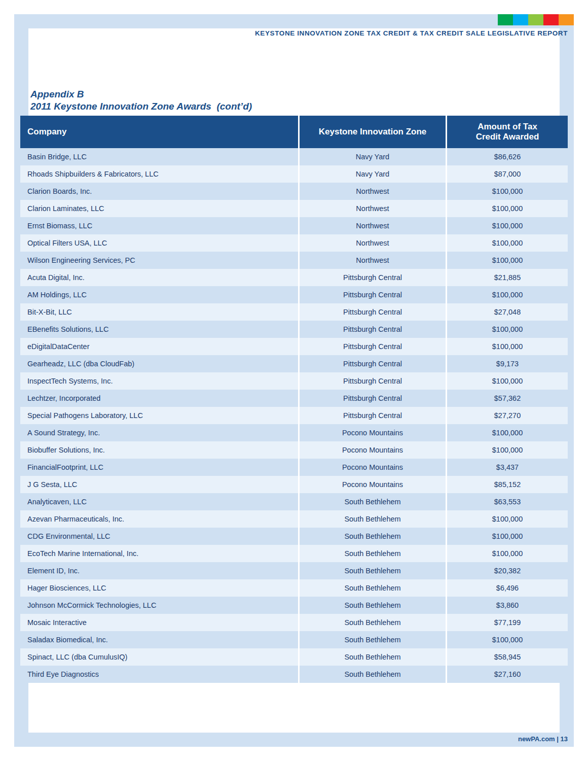Keystone Innovation Zone Tax Credit & Tax Credit Sale Legislative Report
Appendix B
2011 Keystone Innovation Zone Awards (cont’d)
| Company | Keystone Innovation Zone | Amount of Tax Credit Awarded |
| --- | --- | --- |
| Basin Bridge, LLC | Navy Yard | $86,626 |
| Rhoads Shipbuilders & Fabricators, LLC | Navy Yard | $87,000 |
| Clarion Boards, Inc. | Northwest | $100,000 |
| Clarion Laminates, LLC | Northwest | $100,000 |
| Ernst Biomass, LLC | Northwest | $100,000 |
| Optical Filters USA, LLC | Northwest | $100,000 |
| Wilson Engineering Services, PC | Northwest | $100,000 |
| Acuta Digital, Inc. | Pittsburgh Central | $21,885 |
| AM Holdings, LLC | Pittsburgh Central | $100,000 |
| Bit-X-Bit, LLC | Pittsburgh Central | $27,048 |
| EBenefits Solutions, LLC | Pittsburgh Central | $100,000 |
| eDigitalDataCenter | Pittsburgh Central | $100,000 |
| Gearheadz, LLC (dba CloudFab) | Pittsburgh Central | $9,173 |
| InspectTech Systems, Inc. | Pittsburgh Central | $100,000 |
| Lechtzer, Incorporated | Pittsburgh Central | $57,362 |
| Special Pathogens Laboratory, LLC | Pittsburgh Central | $27,270 |
| A Sound Strategy, Inc. | Pocono Mountains | $100,000 |
| Biobuffer Solutions, Inc. | Pocono Mountains | $100,000 |
| FinancialFootprint, LLC | Pocono Mountains | $3,437 |
| J G Sesta, LLC | Pocono Mountains | $85,152 |
| Analyticaven, LLC | South Bethlehem | $63,553 |
| Azevan Pharmaceuticals, Inc. | South Bethlehem | $100,000 |
| CDG Environmental, LLC | South Bethlehem | $100,000 |
| EcoTech Marine International, Inc. | South Bethlehem | $100,000 |
| Element ID, Inc. | South Bethlehem | $20,382 |
| Hager Biosciences, LLC | South Bethlehem | $6,496 |
| Johnson McCormick Technologies, LLC | South Bethlehem | $3,860 |
| Mosaic Interactive | South Bethlehem | $77,199 |
| Saladax Biomedical, Inc. | South Bethlehem | $100,000 |
| Spinact, LLC (dba CumulusIQ) | South Bethlehem | $58,945 |
| Third Eye Diagnostics | South Bethlehem | $27,160 |
newPA.com | 13